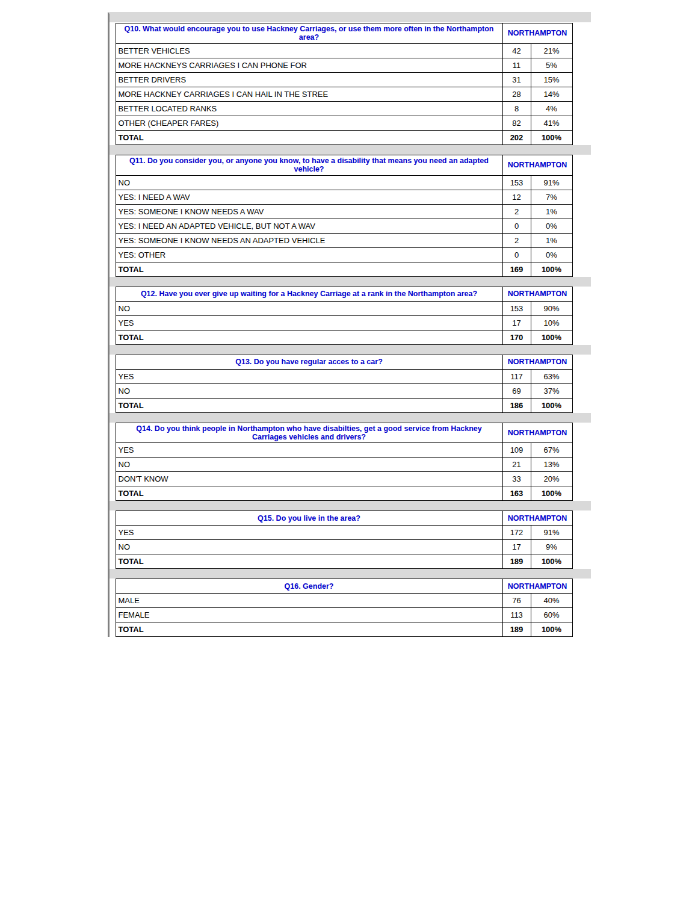| Q10. What would encourage you to use Hackney Carriages, or use them more often in the Northampton area? | NORTHAMPTON |
| BETTER VEHICLES | 42 | 21% |
| MORE HACKNEYS CARRIAGES I CAN PHONE FOR | 11 | 5% |
| BETTER DRIVERS | 31 | 15% |
| MORE HACKNEY CARRIAGES I CAN HAIL IN THE STREE | 28 | 14% |
| BETTER LOCATED RANKS | 8 | 4% |
| OTHER (CHEAPER FARES) | 82 | 41% |
| TOTAL | 202 | 100% |
| Q11. Do you consider you, or anyone you know, to have a disability that means you need an adapted vehicle? | NORTHAMPTON |
| NO | 153 | 91% |
| YES: I NEED A WAV | 12 | 7% |
| YES: SOMEONE I KNOW NEEDS A WAV | 2 | 1% |
| YES: I NEED AN ADAPTED VEHICLE, BUT NOT A WAV | 0 | 0% |
| YES: SOMEONE I KNOW NEEDS AN ADAPTED VEHICLE | 2 | 1% |
| YES: OTHER | 0 | 0% |
| TOTAL | 169 | 100% |
| Q12. Have you ever give up waiting for a Hackney Carriage at a rank in the Northampton area? | NORTHAMPTON |
| NO | 153 | 90% |
| YES | 17 | 10% |
| TOTAL | 170 | 100% |
| Q13. Do you have regular acces to a car? | NORTHAMPTON |
| YES | 117 | 63% |
| NO | 69 | 37% |
| TOTAL | 186 | 100% |
| Q14. Do you think people in Northampton who have disabilties, get a good service from Hackney Carriages vehicles and drivers? | NORTHAMPTON |
| YES | 109 | 67% |
| NO | 21 | 13% |
| DON'T KNOW | 33 | 20% |
| TOTAL | 163 | 100% |
| Q15. Do you live in the area? | NORTHAMPTON |
| YES | 172 | 91% |
| NO | 17 | 9% |
| TOTAL | 189 | 100% |
| Q16. Gender? | NORTHAMPTON |
| MALE | 76 | 40% |
| FEMALE | 113 | 60% |
| TOTAL | 189 | 100% |